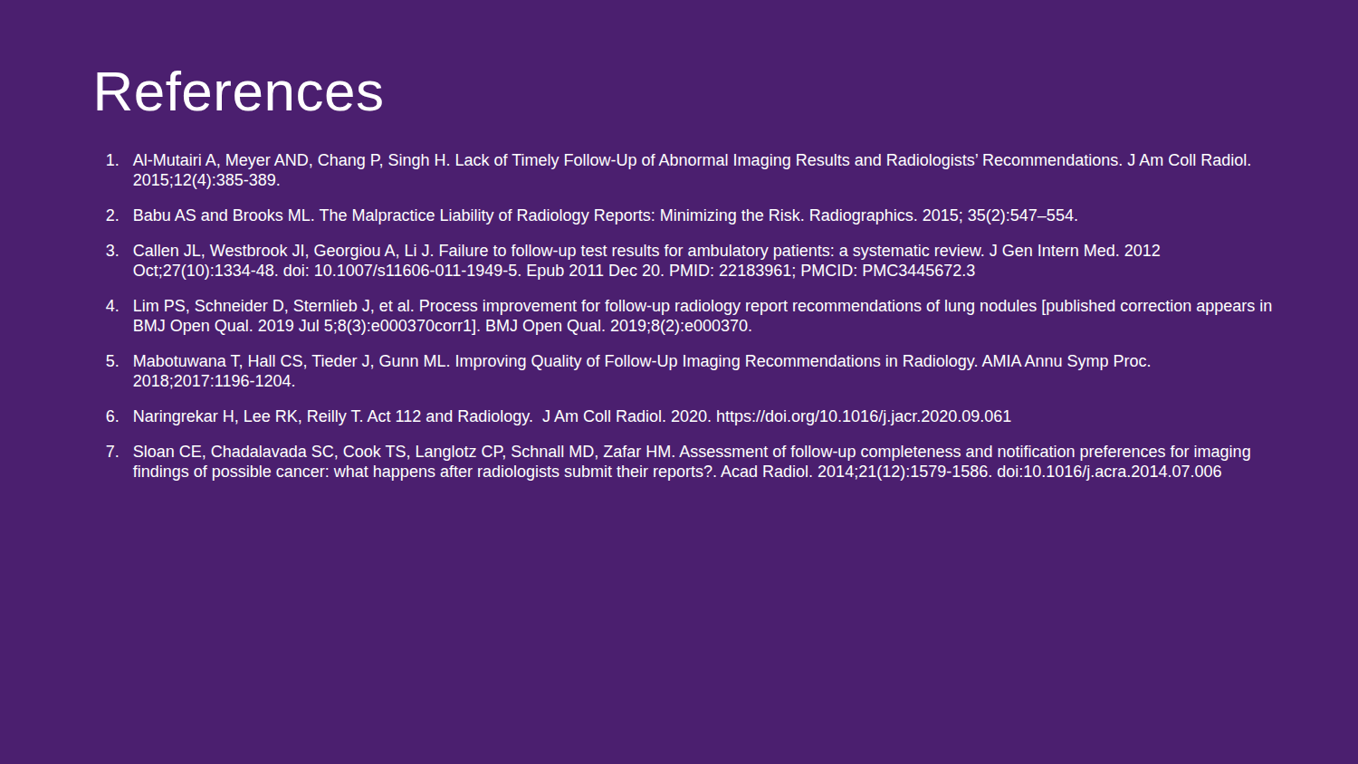References
Al-Mutairi A, Meyer AND, Chang P, Singh H. Lack of Timely Follow-Up of Abnormal Imaging Results and Radiologists’ Recommendations. J Am Coll Radiol. 2015;12(4):385-389.
Babu AS and Brooks ML. The Malpractice Liability of Radiology Reports: Minimizing the Risk. Radiographics. 2015; 35(2):547–554.
Callen JL, Westbrook JI, Georgiou A, Li J. Failure to follow-up test results for ambulatory patients: a systematic review. J Gen Intern Med. 2012 Oct;27(10):1334-48. doi: 10.1007/s11606-011-1949-5. Epub 2011 Dec 20. PMID: 22183961; PMCID: PMC3445672.3
Lim PS, Schneider D, Sternlieb J, et al. Process improvement for follow-up radiology report recommendations of lung nodules [published correction appears in BMJ Open Qual. 2019 Jul 5;8(3):e000370corr1]. BMJ Open Qual. 2019;8(2):e000370.
Mabotuwana T, Hall CS, Tieder J, Gunn ML. Improving Quality of Follow-Up Imaging Recommendations in Radiology. AMIA Annu Symp Proc. 2018;2017:1196-1204.
Naringrekar H, Lee RK, Reilly T. Act 112 and Radiology. J Am Coll Radiol. 2020. https://doi.org/10.1016/j.jacr.2020.09.061
Sloan CE, Chadalavada SC, Cook TS, Langlotz CP, Schnall MD, Zafar HM. Assessment of follow-up completeness and notification preferences for imaging findings of possible cancer: what happens after radiologists submit their reports?. Acad Radiol. 2014;21(12):1579-1586. doi:10.1016/j.acra.2014.07.006